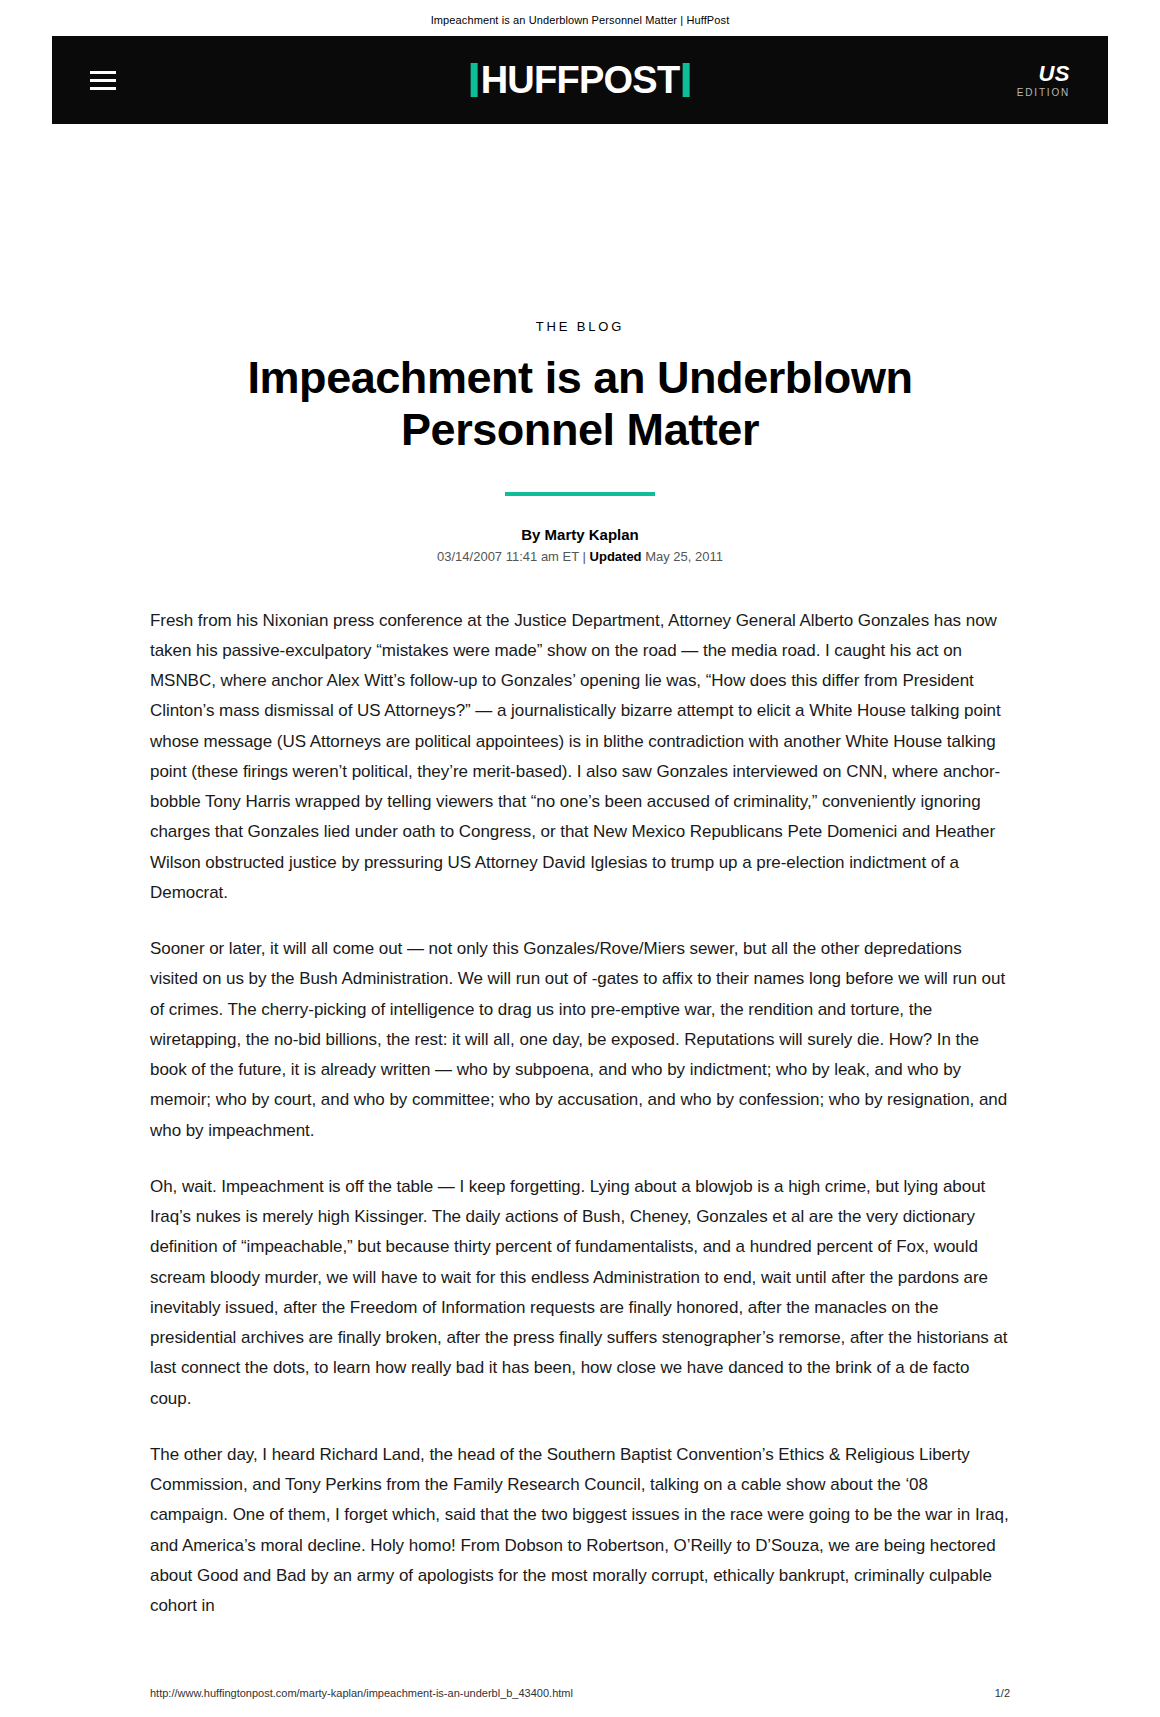Impeachment is an Underblown Personnel Matter | HuffPost
HUFFPOST
US
EDITION
THE BLOG
Impeachment is an Underblown Personnel Matter
By Marty Kaplan
03/14/2007 11:41 am ET | Updated May 25, 2011
Fresh from his Nixonian press conference at the Justice Department, Attorney General Alberto Gonzales has now taken his passive-exculpatory “mistakes were made” show on the road — the media road. I caught his act on MSNBC, where anchor Alex Witt’s follow-up to Gonzales’ opening lie was, “How does this differ from President Clinton’s mass dismissal of US Attorneys?” — a journalistically bizarre attempt to elicit a White House talking point whose message (US Attorneys are political appointees) is in blithe contradiction with another White House talking point (these firings weren’t political, they’re merit-based). I also saw Gonzales interviewed on CNN, where anchor-bobble Tony Harris wrapped by telling viewers that “no one’s been accused of criminality,” conveniently ignoring charges that Gonzales lied under oath to Congress, or that New Mexico Republicans Pete Domenici and Heather Wilson obstructed justice by pressuring US Attorney David Iglesias to trump up a pre-election indictment of a Democrat.
Sooner or later, it will all come out — not only this Gonzales/Rove/Miers sewer, but all the other depredations visited on us by the Bush Administration. We will run out of -gates to affix to their names long before we will run out of crimes. The cherry-picking of intelligence to drag us into pre-emptive war, the rendition and torture, the wiretapping, the no-bid billions, the rest: it will all, one day, be exposed. Reputations will surely die. How? In the book of the future, it is already written — who by subpoena, and who by indictment; who by leak, and who by memoir; who by court, and who by committee; who by accusation, and who by confession; who by resignation, and who by impeachment.
Oh, wait. Impeachment is off the table — I keep forgetting. Lying about a blowjob is a high crime, but lying about Iraq’s nukes is merely high Kissinger. The daily actions of Bush, Cheney, Gonzales et al are the very dictionary definition of “impeachable,” but because thirty percent of fundamentalists, and a hundred percent of Fox, would scream bloody murder, we will have to wait for this endless Administration to end, wait until after the pardons are inevitably issued, after the Freedom of Information requests are finally honored, after the manacles on the presidential archives are finally broken, after the press finally suffers stenographer’s remorse, after the historians at last connect the dots, to learn how really bad it has been, how close we have danced to the brink of a de facto coup.
The other day, I heard Richard Land, the head of the Southern Baptist Convention’s Ethics & Religious Liberty Commission, and Tony Perkins from the Family Research Council, talking on a cable show about the ‘08 campaign. One of them, I forget which, said that the two biggest issues in the race were going to be the war in Iraq, and America’s moral decline. Holy homo! From Dobson to Robertson, O’Reilly to D’Souza, we are being hectored about Good and Bad by an army of apologists for the most morally corrupt, ethically bankrupt, criminally culpable cohort in
http://www.huffingtonpost.com/marty-kaplan/impeachment-is-an-underbl_b_43400.html 1/2